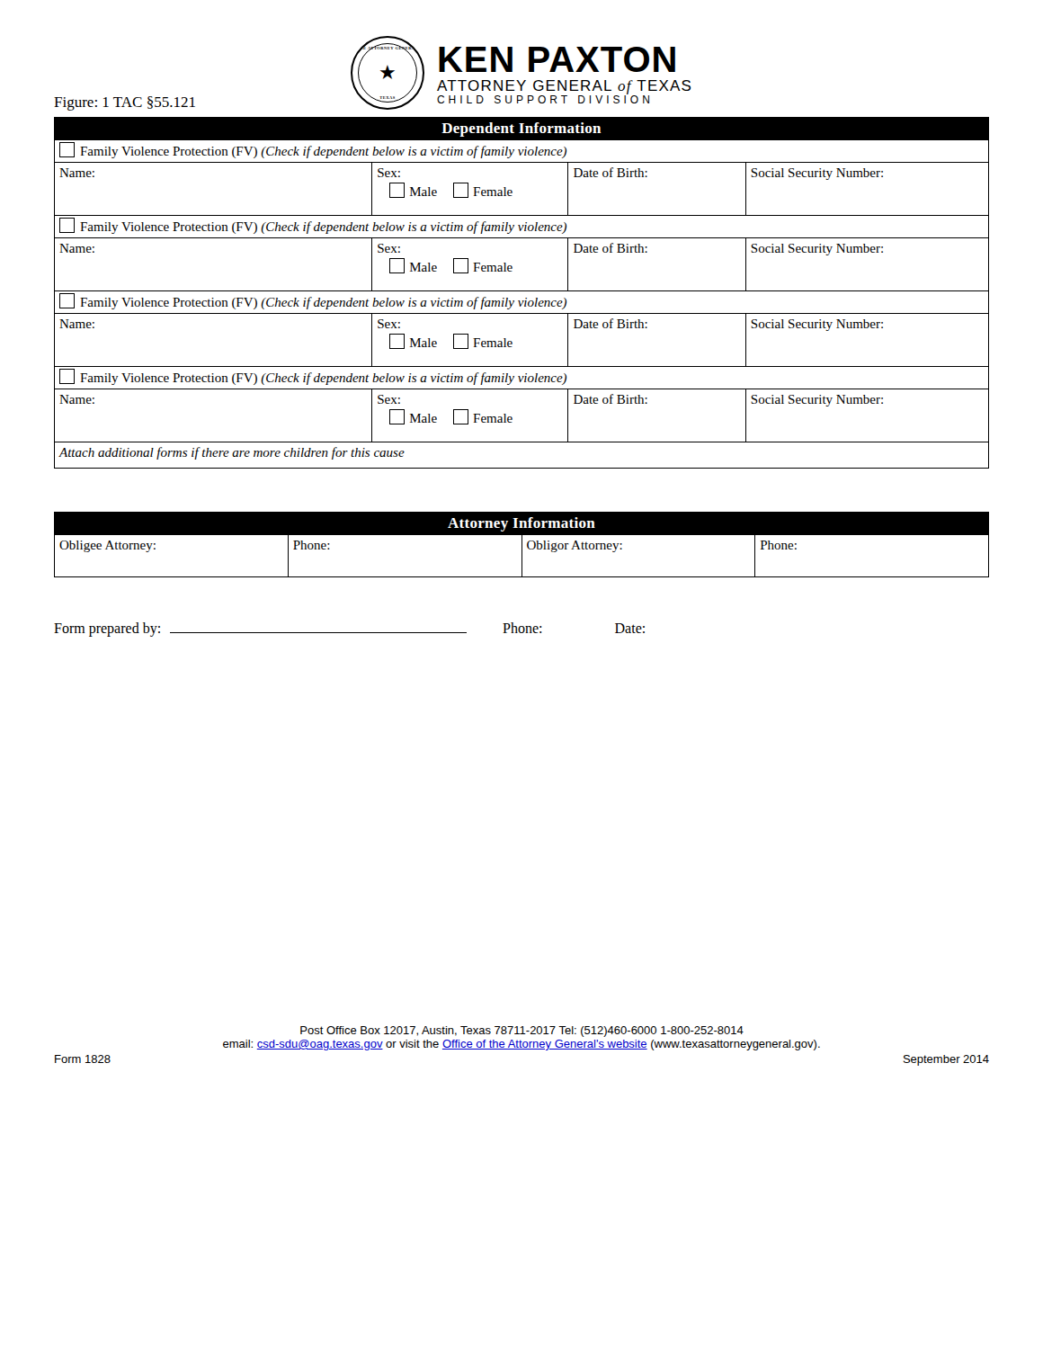THE ATTORNEY GENERAL
★
TEXAS
KEN PAXTON
ATTORNEY GENERAL of TEXAS
CHILD SUPPORT DIVISION
Figure: 1 TAC §55.121
| Dependent Information |
| --- |
| Family Violence Protection (FV) (Check if dependent below is a victim of family violence) |
| Name: | Sex: Male Female | Date of Birth: | Social Security Number: |
| Family Violence Protection (FV) (Check if dependent below is a victim of family violence) |
| Name: | Sex: Male Female | Date of Birth: | Social Security Number: |
| Family Violence Protection (FV) (Check if dependent below is a victim of family violence) |
| Name: | Sex: Male Female | Date of Birth: | Social Security Number: |
| Family Violence Protection (FV) (Check if dependent below is a victim of family violence) |
| Name: | Sex: Male Female | Date of Birth: | Social Security Number: |
| Attach additional forms if there are more children for this cause |
| Attorney Information |
| --- |
| Obligee Attorney: | Phone: | Obligor Attorney: | Phone: |
Form prepared by: Phone: Date:
Post Office Box 12017, Austin, Texas 78711-2017 Tel: (512)460-6000 1-800-252-8014
email: csd-sdu@oag.texas.gov or visit the Office of the Attorney General's website (www.texasattorneygeneral.gov).
Form 1828 September 2014